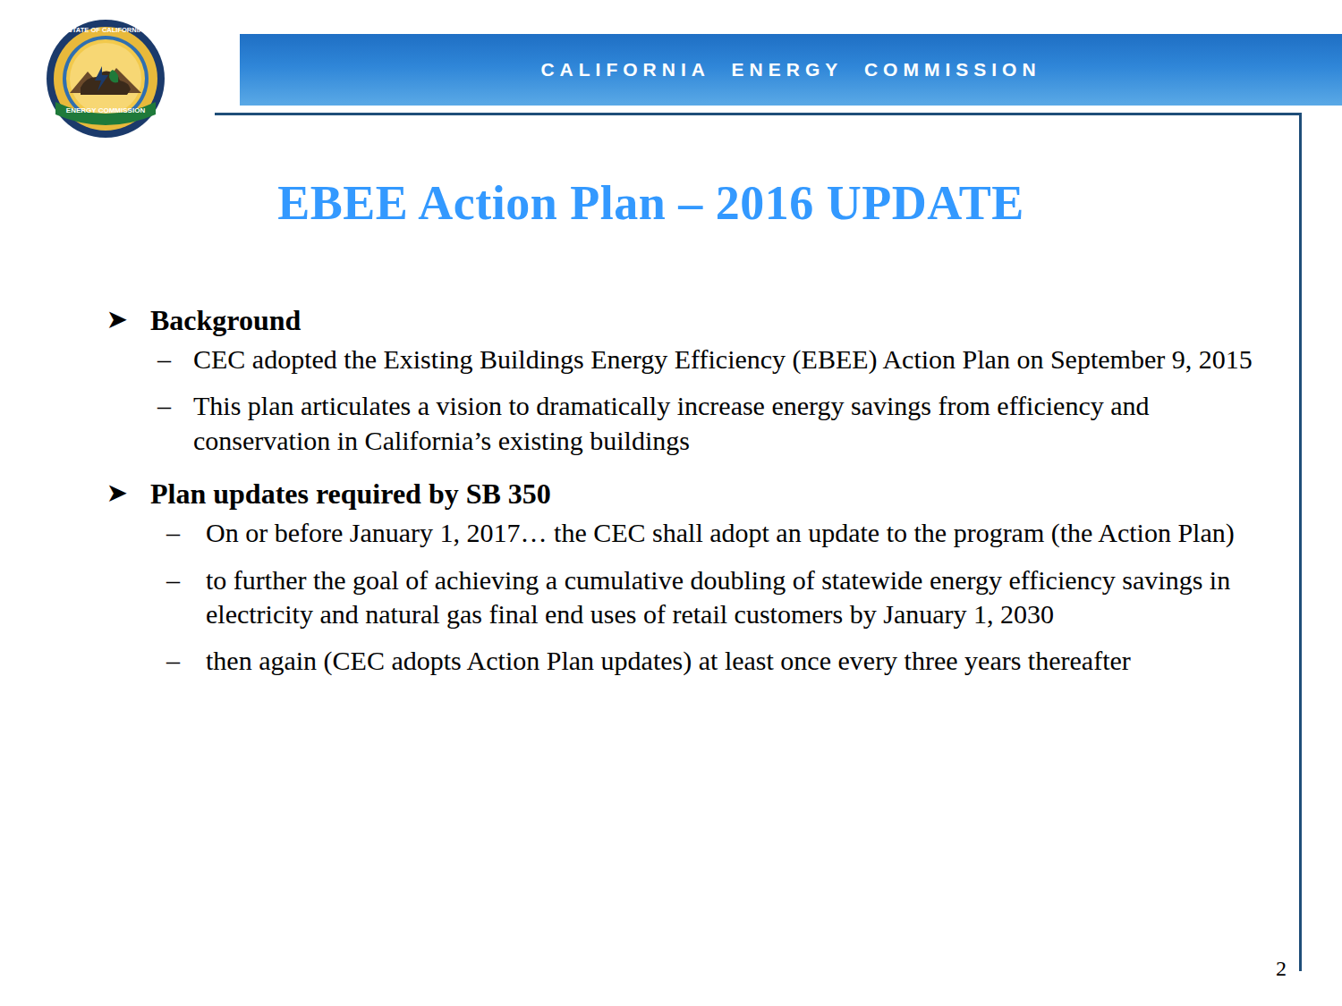CALIFORNIA ENERGY COMMISSION
ENERGY COMMISSION STATE OF CALIFORNIA
EBEE Action Plan – 2016 UPDATE
Background
CEC adopted the Existing Buildings Energy Efficiency (EBEE) Action Plan on September 9, 2015
This plan articulates a vision to dramatically increase energy savings from efficiency and conservation in California’s existing buildings
Plan updates required by SB 350
On or before January 1, 2017… the CEC shall adopt an update to the program (the Action Plan)
to further the goal of achieving a cumulative doubling of statewide energy efficiency savings in electricity and natural gas final end uses of retail customers by January 1, 2030
then again (CEC adopts Action Plan updates) at least once every three years thereafter
2